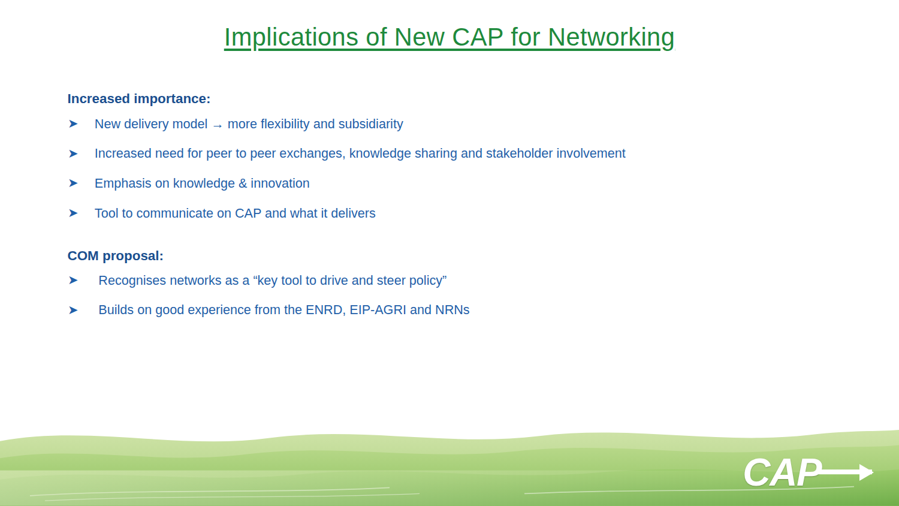Implications of New CAP for Networking
Increased importance:
New delivery model → more flexibility and subsidiarity
Increased need for peer to peer exchanges, knowledge sharing and stakeholder involvement
Emphasis on knowledge & innovation
Tool to communicate on CAP and what it delivers
COM proposal:
Recognises networks as a “key tool to drive and steer policy”
Builds on good experience from the ENRD, EIP-AGRI and NRNs
CAP